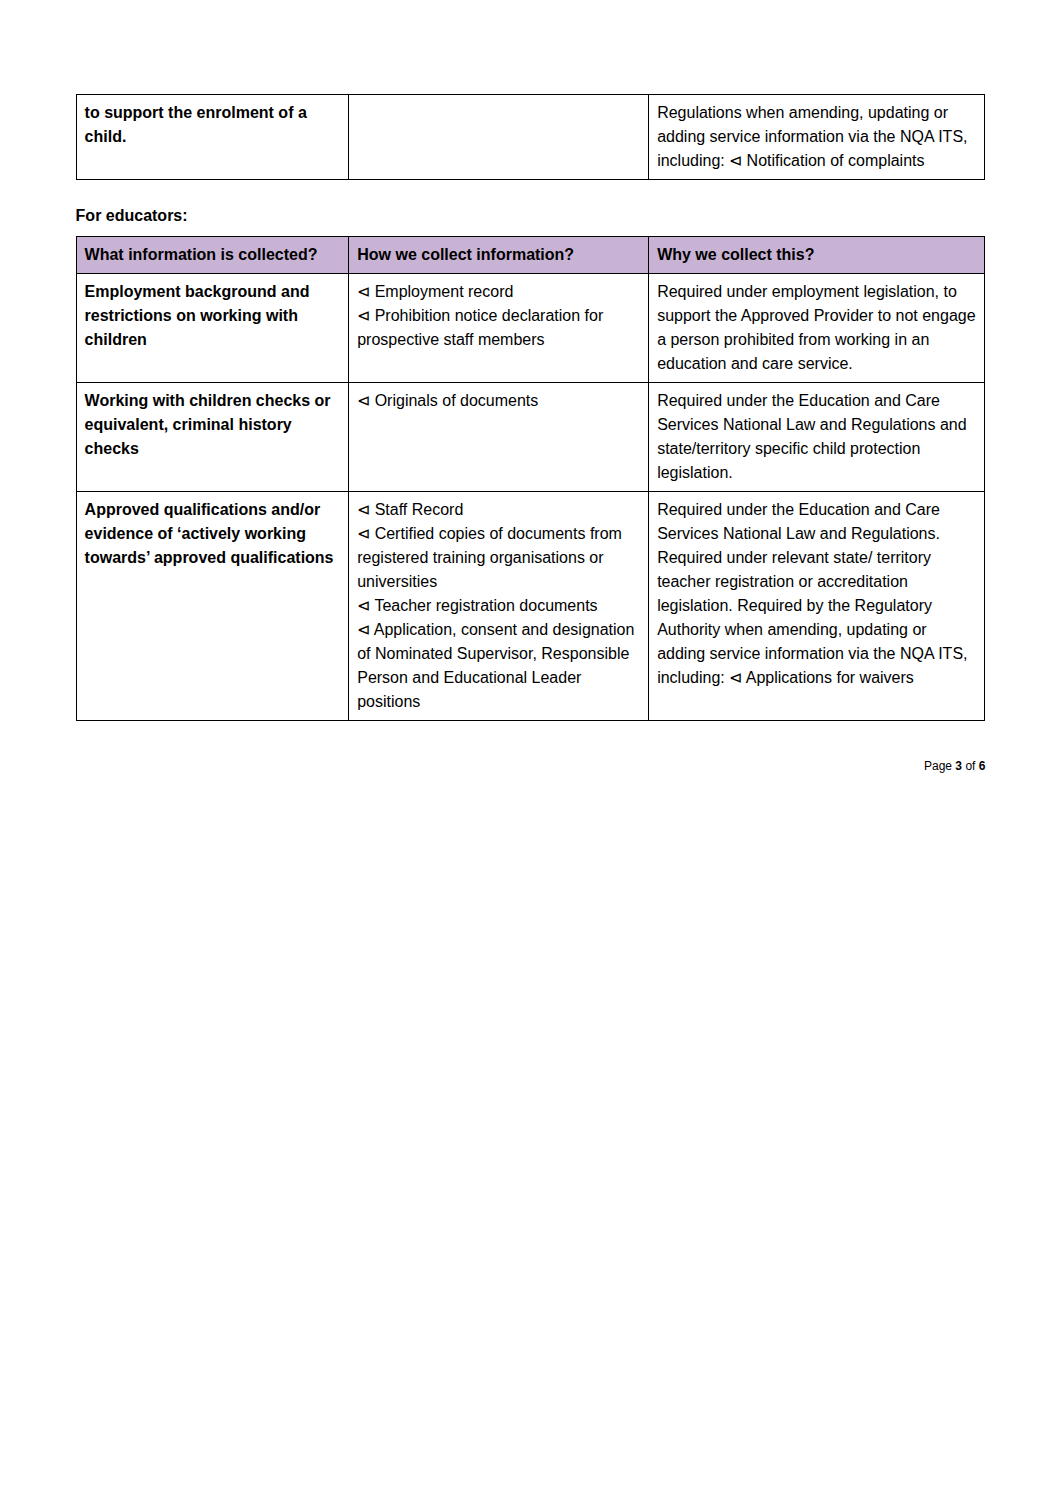| to support the enrolment of a child. | | Regulations when amending, updating or adding service information via the NQA ITS, including: ⊲ Notification of complaints |
For educators:
| What information is collected? | How we collect information? | Why we collect this? |
| --- | --- | --- |
| Employment background and restrictions on working with children | ⊲ Employment record ⊲ Prohibition notice declaration for prospective staff members | Required under employment legislation, to support the Approved Provider to not engage a person prohibited from working in an education and care service. |
| Working with children checks or equivalent, criminal history checks | ⊲ Originals of documents | Required under the Education and Care Services National Law and Regulations and state/territory specific child protection legislation. |
| Approved qualifications and/or evidence of ‘actively working towards’ approved qualifications | ⊲ Staff Record ⊲ Certified copies of documents from registered training organisations or universities ⊲ Teacher registration documents ⊲ Application, consent and designation of Nominated Supervisor, Responsible Person and Educational Leader positions | Required under the Education and Care Services National Law and Regulations. Required under relevant state/ territory teacher registration or accreditation legislation. Required by the Regulatory Authority when amending, updating or adding service information via the NQA ITS, including: ⊲ Applications for waivers |
Page 3 of 6